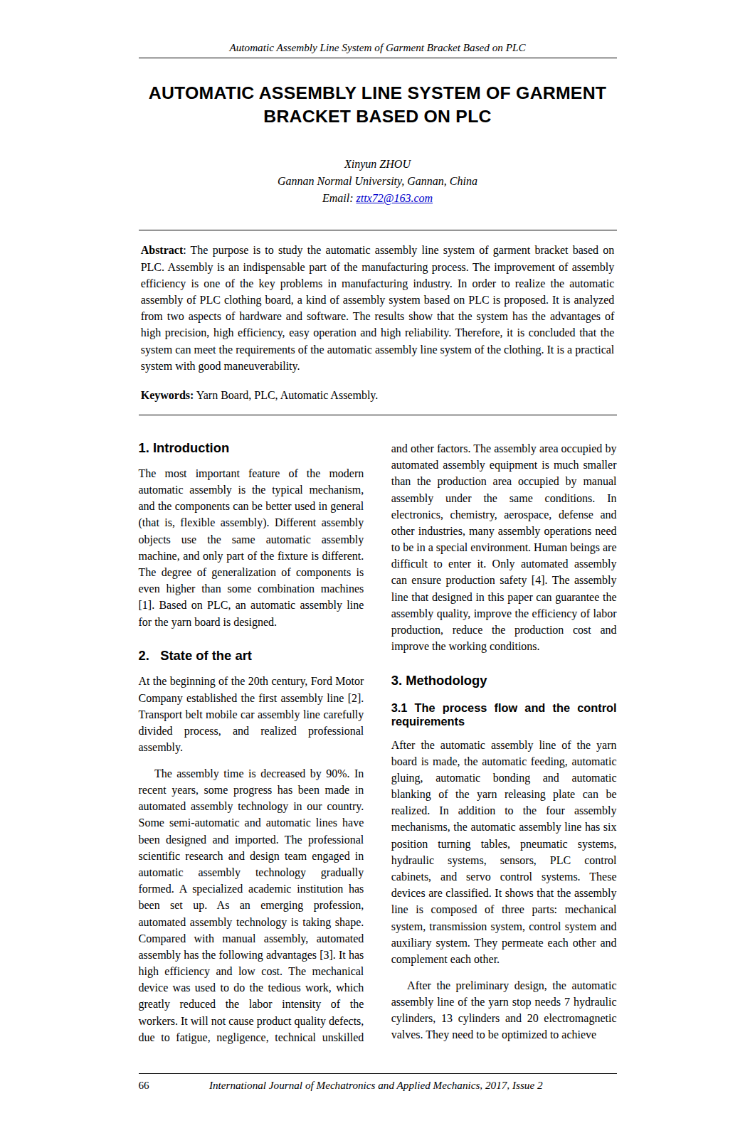Automatic Assembly Line System of Garment Bracket Based on PLC
AUTOMATIC ASSEMBLY LINE SYSTEM OF GARMENT BRACKET BASED ON PLC
Xinyun ZHOU
Gannan Normal University, Gannan, China
Email: zttx72@163.com
Abstract: The purpose is to study the automatic assembly line system of garment bracket based on PLC. Assembly is an indispensable part of the manufacturing process. The improvement of assembly efficiency is one of the key problems in manufacturing industry. In order to realize the automatic assembly of PLC clothing board, a kind of assembly system based on PLC is proposed. It is analyzed from two aspects of hardware and software. The results show that the system has the advantages of high precision, high efficiency, easy operation and high reliability. Therefore, it is concluded that the system can meet the requirements of the automatic assembly line system of the clothing. It is a practical system with good maneuverability.
Keywords: Yarn Board, PLC, Automatic Assembly.
1. Introduction
The most important feature of the modern automatic assembly is the typical mechanism, and the components can be better used in general (that is, flexible assembly). Different assembly objects use the same automatic assembly machine, and only part of the fixture is different. The degree of generalization of components is even higher than some combination machines [1]. Based on PLC, an automatic assembly line for the yarn board is designed.
2. State of the art
At the beginning of the 20th century, Ford Motor Company established the first assembly line [2]. Transport belt mobile car assembly line carefully divided process, and realized professional assembly.
The assembly time is decreased by 90%. In recent years, some progress has been made in automated assembly technology in our country. Some semi-automatic and automatic lines have been designed and imported. The professional scientific research and design team engaged in automatic assembly technology gradually formed. A specialized academic institution has been set up. As an emerging profession, automated assembly technology is taking shape. Compared with manual assembly, automated assembly has the following advantages [3]. It has high efficiency and low cost. The mechanical device was used to do the tedious work, which greatly reduced the labor intensity of the workers. It will not cause product quality defects, due to fatigue, negligence, technical unskilled and other factors. The assembly area occupied by automated assembly equipment is much smaller than the production area occupied by manual assembly under the same conditions. In electronics, chemistry, aerospace, defense and other industries, many assembly operations need to be in a special environment. Human beings are difficult to enter it. Only automated assembly can ensure production safety [4]. The assembly line that designed in this paper can guarantee the assembly quality, improve the efficiency of labor production, reduce the production cost and improve the working conditions.
3. Methodology
3.1 The process flow and the control requirements
After the automatic assembly line of the yarn board is made, the automatic feeding, automatic gluing, automatic bonding and automatic blanking of the yarn releasing plate can be realized. In addition to the four assembly mechanisms, the automatic assembly line has six position turning tables, pneumatic systems, hydraulic systems, sensors, PLC control cabinets, and servo control systems. These devices are classified. It shows that the assembly line is composed of three parts: mechanical system, transmission system, control system and auxiliary system. They permeate each other and complement each other.
After the preliminary design, the automatic assembly line of the yarn stop needs 7 hydraulic cylinders, 13 cylinders and 20 electromagnetic valves. They need to be optimized to achieve
66 International Journal of Mechatronics and Applied Mechanics, 2017, Issue 2